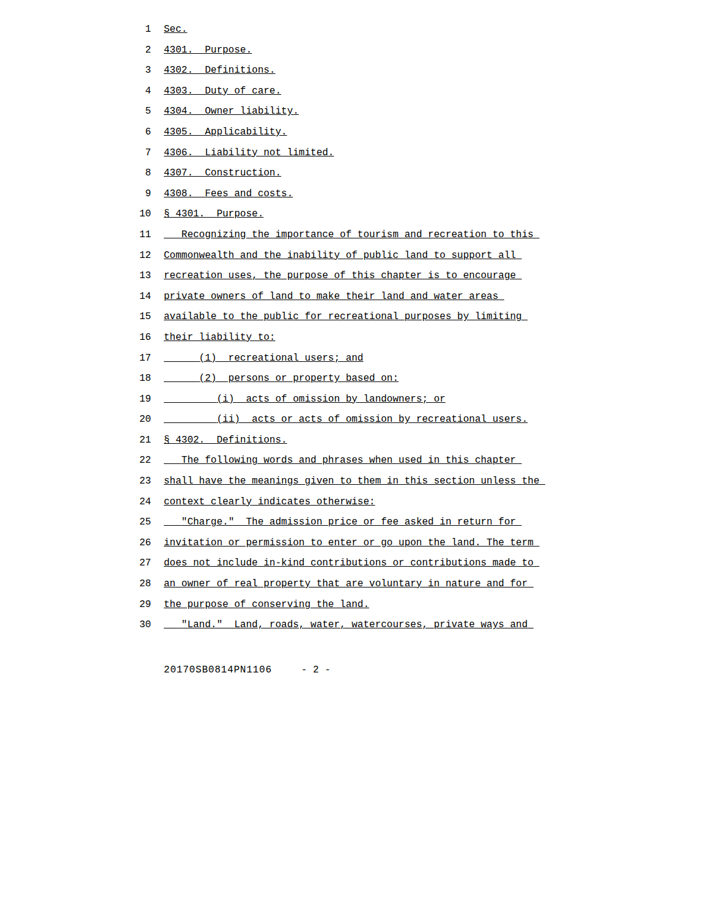Sec.
4301. Purpose.
4302. Definitions.
4303. Duty of care.
4304. Owner liability.
4305. Applicability.
4306. Liability not limited.
4307. Construction.
4308. Fees and costs.
§ 4301. Purpose.
Recognizing the importance of tourism and recreation to this
Commonwealth and the inability of public land to support all
recreation uses, the purpose of this chapter is to encourage
private owners of land to make their land and water areas
available to the public for recreational purposes by limiting
their liability to:
(1) recreational users; and
(2) persons or property based on:
(i) acts of omission by landowners; or
(ii) acts or acts of omission by recreational users.
§ 4302. Definitions.
The following words and phrases when used in this chapter
shall have the meanings given to them in this section unless the
context clearly indicates otherwise:
"Charge." The admission price or fee asked in return for
invitation or permission to enter or go upon the land. The term
does not include in-kind contributions or contributions made to
an owner of real property that are voluntary in nature and for
the purpose of conserving the land.
"Land." Land, roads, water, watercourses, private ways and
20170SB0814PN1106 - 2 -